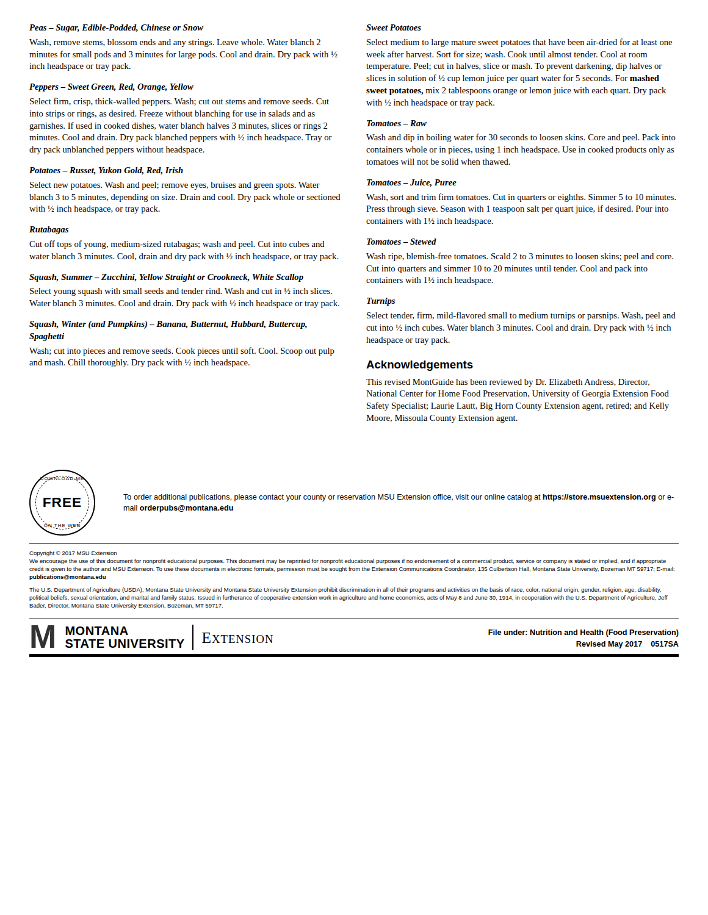Peas – Sugar, Edible-Podded, Chinese or Snow
Wash, remove stems, blossom ends and any strings. Leave whole. Water blanch 2 minutes for small pods and 3 minutes for large pods. Cool and drain. Dry pack with ½ inch headspace or tray pack.
Peppers – Sweet Green, Red, Orange, Yellow
Select firm, crisp, thick-walled peppers. Wash; cut out stems and remove seeds. Cut into strips or rings, as desired. Freeze without blanching for use in salads and as garnishes. If used in cooked dishes, water blanch halves 3 minutes, slices or rings 2 minutes. Cool and drain. Dry pack blanched peppers with ½ inch headspace. Tray or dry pack unblanched peppers without headspace.
Potatoes – Russet, Yukon Gold, Red, Irish
Select new potatoes. Wash and peel; remove eyes, bruises and green spots. Water blanch 3 to 5 minutes, depending on size. Drain and cool. Dry pack whole or sectioned with ½ inch headspace, or tray pack.
Rutabagas
Cut off tops of young, medium-sized rutabagas; wash and peel. Cut into cubes and water blanch 3 minutes. Cool, drain and dry pack with ½ inch headspace, or tray pack.
Squash, Summer – Zucchini, Yellow Straight or Crookneck, White Scallop
Select young squash with small seeds and tender rind. Wash and cut in ½ inch slices. Water blanch 3 minutes. Cool and drain. Dry pack with ½ inch headspace or tray pack.
Squash, Winter (and Pumpkins) – Banana, Butternut, Hubbard, Buttercup, Spaghetti
Wash; cut into pieces and remove seeds. Cook pieces until soft. Cool. Scoop out pulp and mash. Chill thoroughly. Dry pack with ½ inch headspace.
Sweet Potatoes
Select medium to large mature sweet potatoes that have been air-dried for at least one week after harvest. Sort for size; wash. Cook until almost tender. Cool at room temperature. Peel; cut in halves, slice or mash. To prevent darkening, dip halves or slices in solution of ½ cup lemon juice per quart water for 5 seconds. For mashed sweet potatoes, mix 2 tablespoons orange or lemon juice with each quart. Dry pack with ½ inch headspace or tray pack.
Tomatoes – Raw
Wash and dip in boiling water for 30 seconds to loosen skins. Core and peel. Pack into containers whole or in pieces, using 1 inch headspace. Use in cooked products only as tomatoes will not be solid when thawed.
Tomatoes – Juice, Puree
Wash, sort and trim firm tomatoes. Cut in quarters or eighths. Simmer 5 to 10 minutes. Press through sieve. Season with 1 teaspoon salt per quart juice, if desired. Pour into containers with 1½ inch headspace.
Tomatoes – Stewed
Wash ripe, blemish-free tomatoes. Scald 2 to 3 minutes to loosen skins; peel and core. Cut into quarters and simmer 10 to 20 minutes until tender. Cool and pack into containers with 1½ inch headspace.
Turnips
Select tender, firm, mild-flavored small to medium turnips or parsnips. Wash, peel and cut into ½ inch cubes. Water blanch 3 minutes. Cool and drain. Dry pack with ½ inch headspace or tray pack.
Acknowledgements
This revised MontGuide has been reviewed by Dr. Elizabeth Andress, Director, National Center for Home Food Preservation, University of Georgia Extension Food Safety Specialist; Laurie Lautt, Big Horn County Extension agent, retired; and Kelly Moore, Missoula County Extension agent.
DOWNLOAD ME
FREE
ON THE WEB
To order additional publications, please contact your county or reservation MSU Extension office, visit our online catalog at https://store.msuextension.org or e-mail orderpubs@montana.edu
Copyright © 2017 MSU Extension
We encourage the use of this document for nonprofit educational purposes. This document may be reprinted for nonprofit educational purposes if no endorsement of a commercial product, service or company is stated or implied, and if appropriate credit is given to the author and MSU Extension. To use these documents in electronic formats, permission must be sought from the Extension Communications Coordinator, 135 Culbertson Hall, Montana State University, Bozeman MT 59717; E-mail: publications@montana.edu
The U.S. Department of Agriculture (USDA), Montana State University and Montana State University Extension prohibit discrimination in all of their programs and activities on the basis of race, color, national origin, gender, religion, age, disability, political beliefs, sexual orientation, and marital and family status. Issued in furtherance of cooperative extension work in agriculture and home economics, acts of May 8 and June 30, 1914, in cooperation with the U.S. Department of Agriculture, Jeff Bader, Director, Montana State University Extension, Bozeman, MT 59717.
M MONTANA
STATE UNIVERSITY EXTENSION
File under: Nutrition and Health (Food Preservation)
Revised May 2017 0517SA